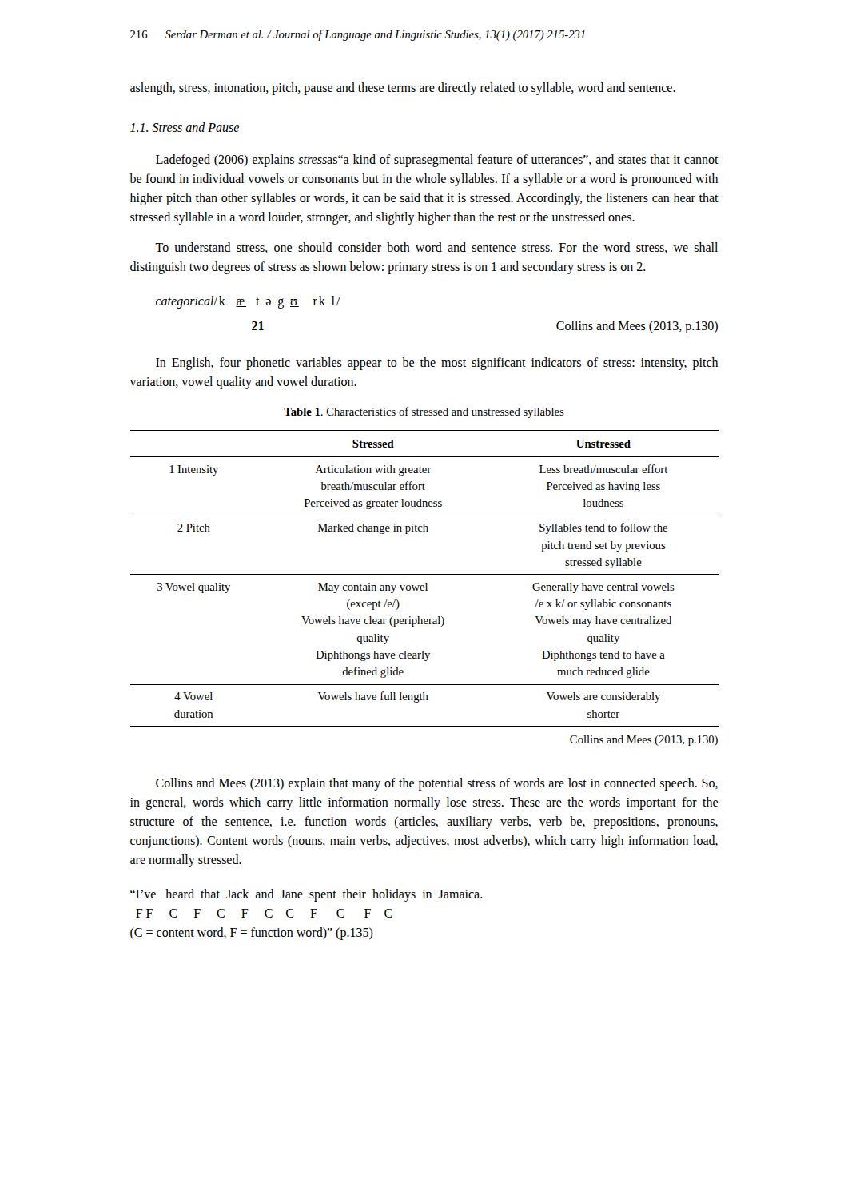216 Serdar Derman et al. / Journal of Language and Linguistic Studies, 13(1) (2017) 215-231
aslength, stress, intonation, pitch, pause and these terms are directly related to syllable, word and sentence.
1.1. Stress and Pause
Ladefoged (2006) explains stressas“a kind of suprasegmental feature of utterances”, and states that it cannot be found in individual vowels or consonants but in the whole syllables. If a syllable or a word is pronounced with higher pitch than other syllables or words, it can be said that it is stressed. Accordingly, the listeners can hear that stressed syllable in a word louder, stronger, and slightly higher than the rest or the unstressed ones.
To understand stress, one should consider both word and sentence stress. For the word stress, we shall distinguish two degrees of stress as shown below: primary stress is on 1 and secondary stress is on 2.
categorical/k æ t ə g ʊ rk l/
21 Collins and Mees (2013, p.130)
In English, four phonetic variables appear to be the most significant indicators of stress: intensity, pitch variation, vowel quality and vowel duration.
Table 1 . Characteristics of stressed and unstressed syllables
| | Stressed | Unstressed |
| --- | --- | --- |
| 1 Intensity | Articulation with greater breath/muscular effort Perceived as greater loudness | Less breath/muscular effort Perceived as having less loudness |
| 2 Pitch | Marked change in pitch | Syllables tend to follow the pitch trend set by previous stressed syllable |
| 3 Vowel quality | May contain any vowel (except /e/) Vowels have clear (peripheral) quality Diphthongs have clearly defined glide | Generally have central vowels /e x k/ or syllabic consonants Vowels may have centralized quality Diphthongs tend to have a much reduced glide |
| 4 Vowel duration | Vowels have full length | Vowels are considerably shorter |
Collins and Mees (2013, p.130)
Collins and Mees (2013) explain that many of the potential stress of words are lost in connected speech. So, in general, words which carry little information normally lose stress. These are the words important for the structure of the sentence, i.e. function words (articles, auxiliary verbs, verb be, prepositions, pronouns, conjunctions). Content words (nouns, main verbs, adjectives, most adverbs), which carry high information load, are normally stressed.
“I’ve heard that Jack and Jane spent their holidays in Jamaica.
F F C F C F C C F C F C
(C = content word, F = function word)” (p.135)